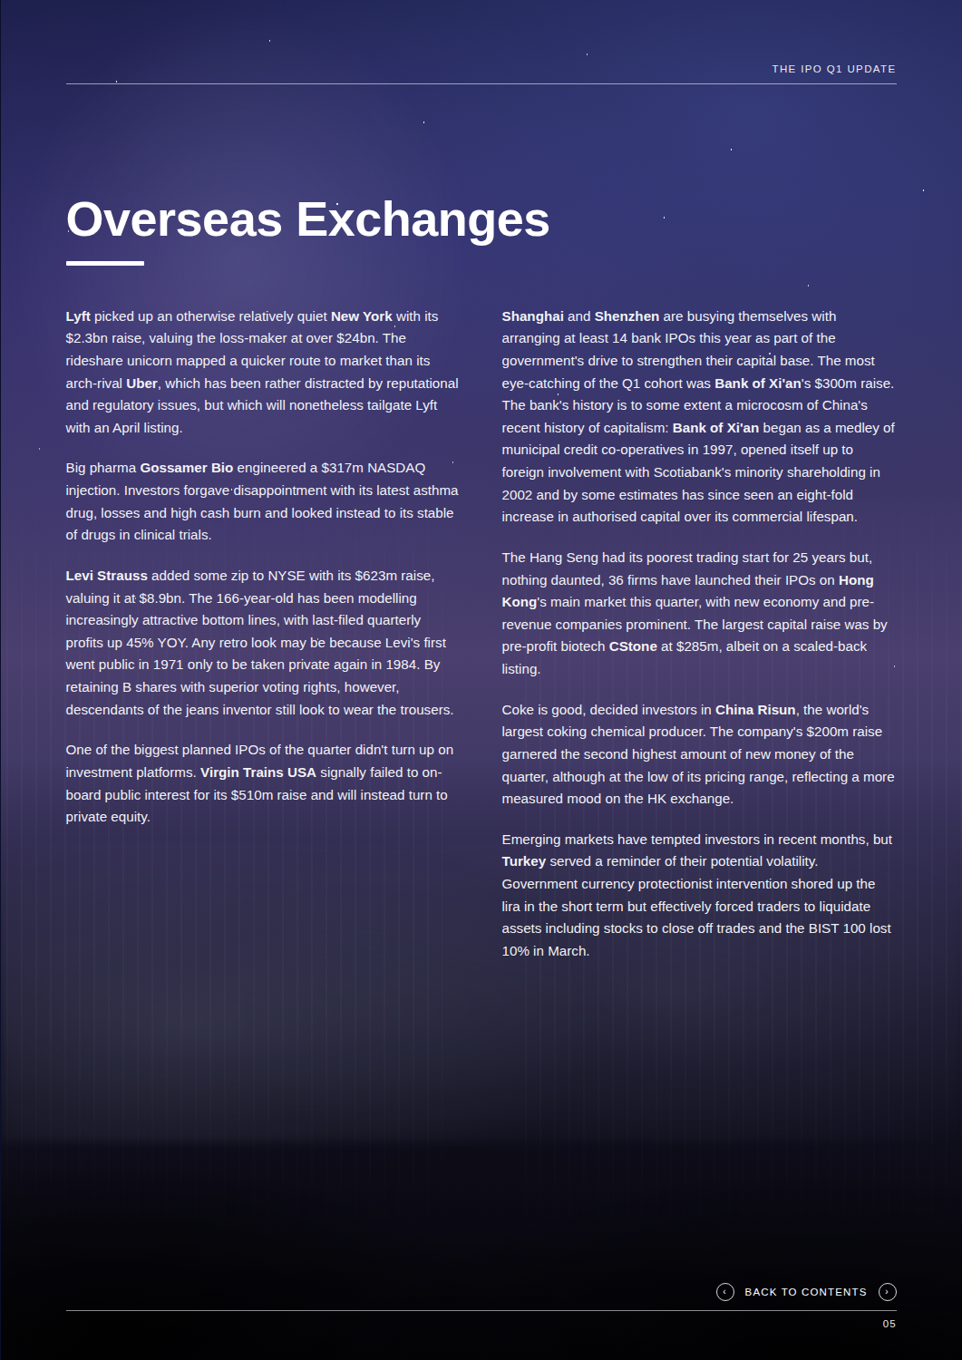THE IPO Q1 UPDATE
Overseas Exchanges
Lyft picked up an otherwise relatively quiet New York with its $2.3bn raise, valuing the loss-maker at over $24bn. The rideshare unicorn mapped a quicker route to market than its arch-rival Uber, which has been rather distracted by reputational and regulatory issues, but which will nonetheless tailgate Lyft with an April listing.
Big pharma Gossamer Bio engineered a $317m NASDAQ injection. Investors forgave disappointment with its latest asthma drug, losses and high cash burn and looked instead to its stable of drugs in clinical trials.
Levi Strauss added some zip to NYSE with its $623m raise, valuing it at $8.9bn. The 166-year-old has been modelling increasingly attractive bottom lines, with last-filed quarterly profits up 45% YOY. Any retro look may be because Levi's first went public in 1971 only to be taken private again in 1984. By retaining B shares with superior voting rights, however, descendants of the jeans inventor still look to wear the trousers.
One of the biggest planned IPOs of the quarter didn't turn up on investment platforms. Virgin Trains USA signally failed to on-board public interest for its $510m raise and will instead turn to private equity.
Shanghai and Shenzhen are busying themselves with arranging at least 14 bank IPOs this year as part of the government's drive to strengthen their capital base. The most eye-catching of the Q1 cohort was Bank of Xi'an's $300m raise. The bank's history is to some extent a microcosm of China's recent history of capitalism: Bank of Xi'an began as a medley of municipal credit co-operatives in 1997, opened itself up to foreign involvement with Scotiabank's minority shareholding in 2002 and by some estimates has since seen an eight-fold increase in authorised capital over its commercial lifespan.
The Hang Seng had its poorest trading start for 25 years but, nothing daunted, 36 firms have launched their IPOs on Hong Kong's main market this quarter, with new economy and pre-revenue companies prominent. The largest capital raise was by pre-profit biotech CStone at $285m, albeit on a scaled-back listing.
Coke is good, decided investors in China Risun, the world's largest coking chemical producer. The company's $200m raise garnered the second highest amount of new money of the quarter, although at the low of its pricing range, reflecting a more measured mood on the HK exchange.
Emerging markets have tempted investors in recent months, but Turkey served a reminder of their potential volatility. Government currency protectionist intervention shored up the lira in the short term but effectively forced traders to liquidate assets including stocks to close off trades and the BIST 100 lost 10% in March.
‹ BACK TO CONTENTS ›
05